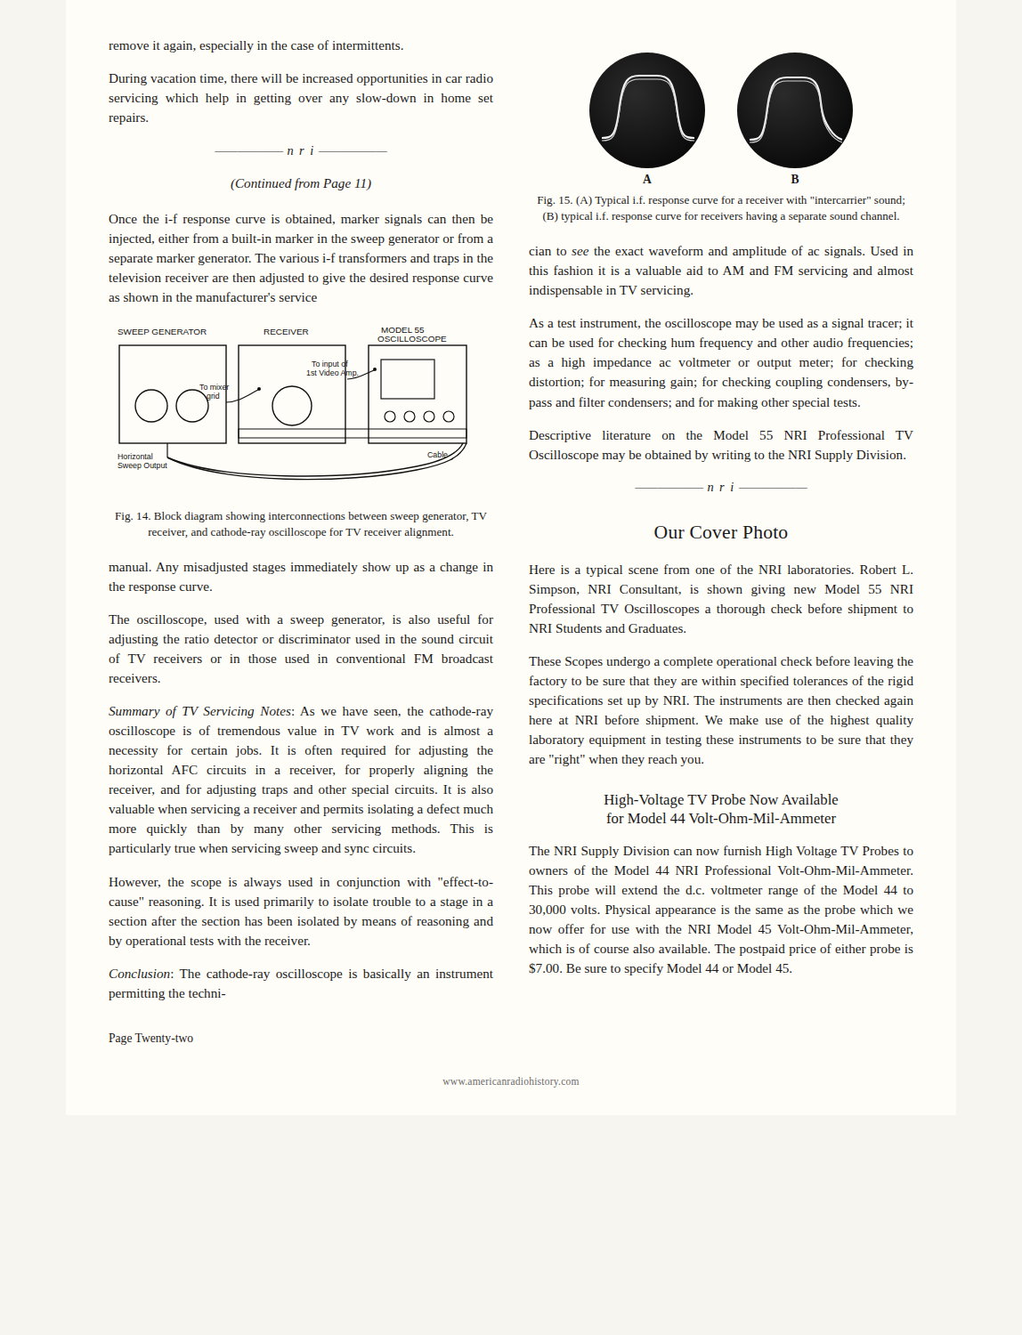remove it again, especially in the case of intermittents.
During vacation time, there will be increased opportunities in car radio servicing which help in getting over any slow-down in home set repairs.
n r i
(Continued from Page 11)
Once the i-f response curve is obtained, marker signals can then be injected, either from a built-in marker in the sweep generator or from a separate marker generator. The various i-f transformers and traps in the television receiver are then adjusted to give the desired response curve as shown in the manufacturer's service
SWEEP GENERATOR RECEIVER MODEL 55 OSCILLOSCOPE To mixer grid To input of 1st Video Amp. Horizontal Sweep Output Cable
Fig. 14. Block diagram showing interconnections between sweep generator, TV receiver, and cathode-ray oscilloscope for TV receiver alignment.
manual. Any misadjusted stages immediately show up as a change in the response curve.
The oscilloscope, used with a sweep generator, is also useful for adjusting the ratio detector or discriminator used in the sound circuit of TV receivers or in those used in conventional FM broadcast receivers.
Summary of TV Servicing Notes: As we have seen, the cathode-ray oscilloscope is of tremendous value in TV work and is almost a necessity for certain jobs. It is often required for adjusting the horizontal AFC circuits in a receiver, for properly aligning the receiver, and for adjusting traps and other special circuits. It is also valuable when servicing a receiver and permits isolating a defect much more quickly than by many other servicing methods. This is particularly true when servicing sweep and sync circuits.
However, the scope is always used in conjunction with "effect-to-cause" reasoning. It is used primarily to isolate trouble to a stage in a section after the section has been isolated by means of reasoning and by operational tests with the receiver.
Conclusion: The cathode-ray oscilloscope is basically an instrument permitting the techni-
Page Twenty-two
A
B
Fig. 15. (A) Typical i.f. response curve for a receiver with "intercarrier" sound; (B) typical i.f. response curve for receivers having a separate sound channel.
cian to see the exact waveform and amplitude of ac signals. Used in this fashion it is a valuable aid to AM and FM servicing and almost indispensable in TV servicing.
As a test instrument, the oscilloscope may be used as a signal tracer; it can be used for checking hum frequency and other audio frequencies; as a high impedance ac voltmeter or output meter; for checking distortion; for measuring gain; for checking coupling condensers, by-pass and filter condensers; and for making other special tests.
Descriptive literature on the Model 55 NRI Professional TV Oscilloscope may be obtained by writing to the NRI Supply Division.
n r i
Our Cover Photo
Here is a typical scene from one of the NRI laboratories. Robert L. Simpson, NRI Consultant, is shown giving new Model 55 NRI Professional TV Oscilloscopes a thorough check before shipment to NRI Students and Graduates.
These Scopes undergo a complete operational check before leaving the factory to be sure that they are within specified tolerances of the rigid specifications set up by NRI. The instruments are then checked again here at NRI before shipment. We make use of the highest quality laboratory equipment in testing these instruments to be sure that they are "right" when they reach you.
High-Voltage TV Probe Now Available
for Model 44 Volt-Ohm-Mil-Ammeter
The NRI Supply Division can now furnish High Voltage TV Probes to owners of the Model 44 NRI Professional Volt-Ohm-Mil-Ammeter. This probe will extend the d.c. voltmeter range of the Model 44 to 30,000 volts. Physical appearance is the same as the probe which we now offer for use with the NRI Model 45 Volt-Ohm-Mil-Ammeter, which is of course also available. The postpaid price of either probe is $7.00. Be sure to specify Model 44 or Model 45.
www.americanradiohistory.com